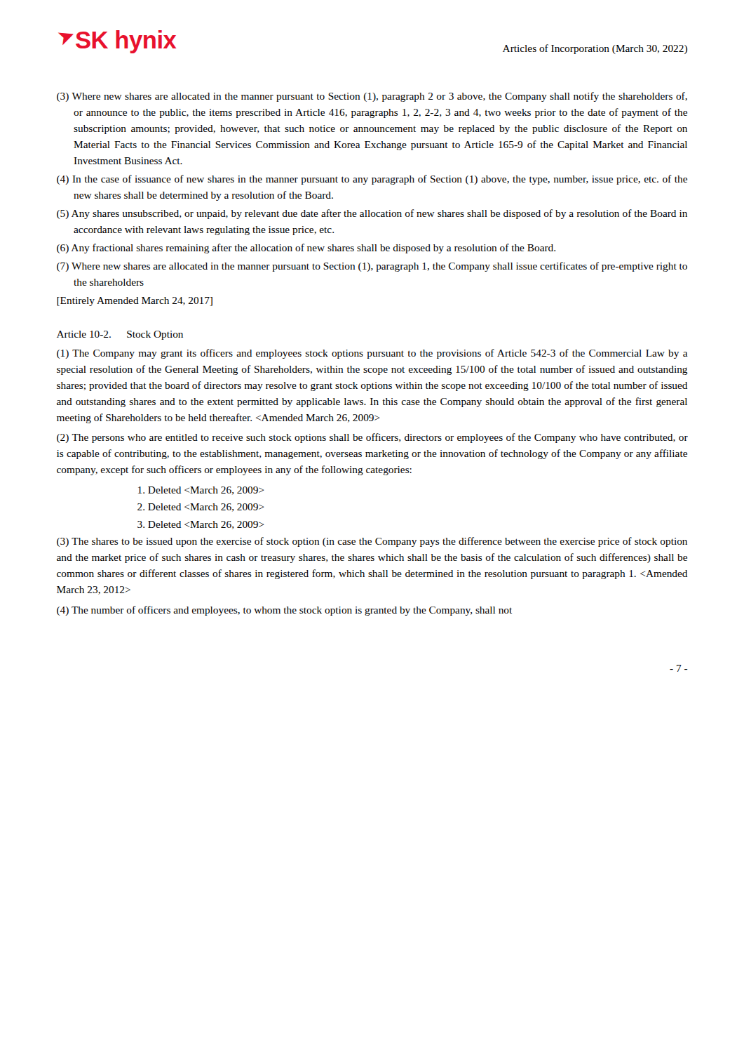➤SK hynix
Articles of Incorporation (March 30, 2022)
(3) Where new shares are allocated in the manner pursuant to Section (1), paragraph 2 or 3 above, the Company shall notify the shareholders of, or announce to the public, the items prescribed in Article 416, paragraphs 1, 2, 2-2, 3 and 4, two weeks prior to the date of payment of the subscription amounts; provided, however, that such notice or announcement may be replaced by the public disclosure of the Report on Material Facts to the Financial Services Commission and Korea Exchange pursuant to Article 165-9 of the Capital Market and Financial Investment Business Act.
(4) In the case of issuance of new shares in the manner pursuant to any paragraph of Section (1) above, the type, number, issue price, etc. of the new shares shall be determined by a resolution of the Board.
(5) Any shares unsubscribed, or unpaid, by relevant due date after the allocation of new shares shall be disposed of by a resolution of the Board in accordance with relevant laws regulating the issue price, etc.
(6) Any fractional shares remaining after the allocation of new shares shall be disposed by a resolution of the Board.
(7) Where new shares are allocated in the manner pursuant to Section (1), paragraph 1, the Company shall issue certificates of pre-emptive right to the shareholders
[Entirely Amended March 24, 2017]
Article 10-2. Stock Option
(1) The Company may grant its officers and employees stock options pursuant to the provisions of Article 542-3 of the Commercial Law by a special resolution of the General Meeting of Shareholders, within the scope not exceeding 15/100 of the total number of issued and outstanding shares; provided that the board of directors may resolve to grant stock options within the scope not exceeding 10/100 of the total number of issued and outstanding shares and to the extent permitted by applicable laws. In this case the Company should obtain the approval of the first general meeting of Shareholders to be held thereafter. <Amended March 26, 2009>
(2) The persons who are entitled to receive such stock options shall be officers, directors or employees of the Company who have contributed, or is capable of contributing, to the establishment, management, overseas marketing or the innovation of technology of the Company or any affiliate company, except for such officers or employees in any of the following categories:
1. Deleted <March 26, 2009>
2. Deleted <March 26, 2009>
3. Deleted <March 26, 2009>
(3) The shares to be issued upon the exercise of stock option (in case the Company pays the difference between the exercise price of stock option and the market price of such shares in cash or treasury shares, the shares which shall be the basis of the calculation of such differences) shall be common shares or different classes of shares in registered form, which shall be determined in the resolution pursuant to paragraph 1. <Amended March 23, 2012>
(4) The number of officers and employees, to whom the stock option is granted by the Company, shall not
- 7 -